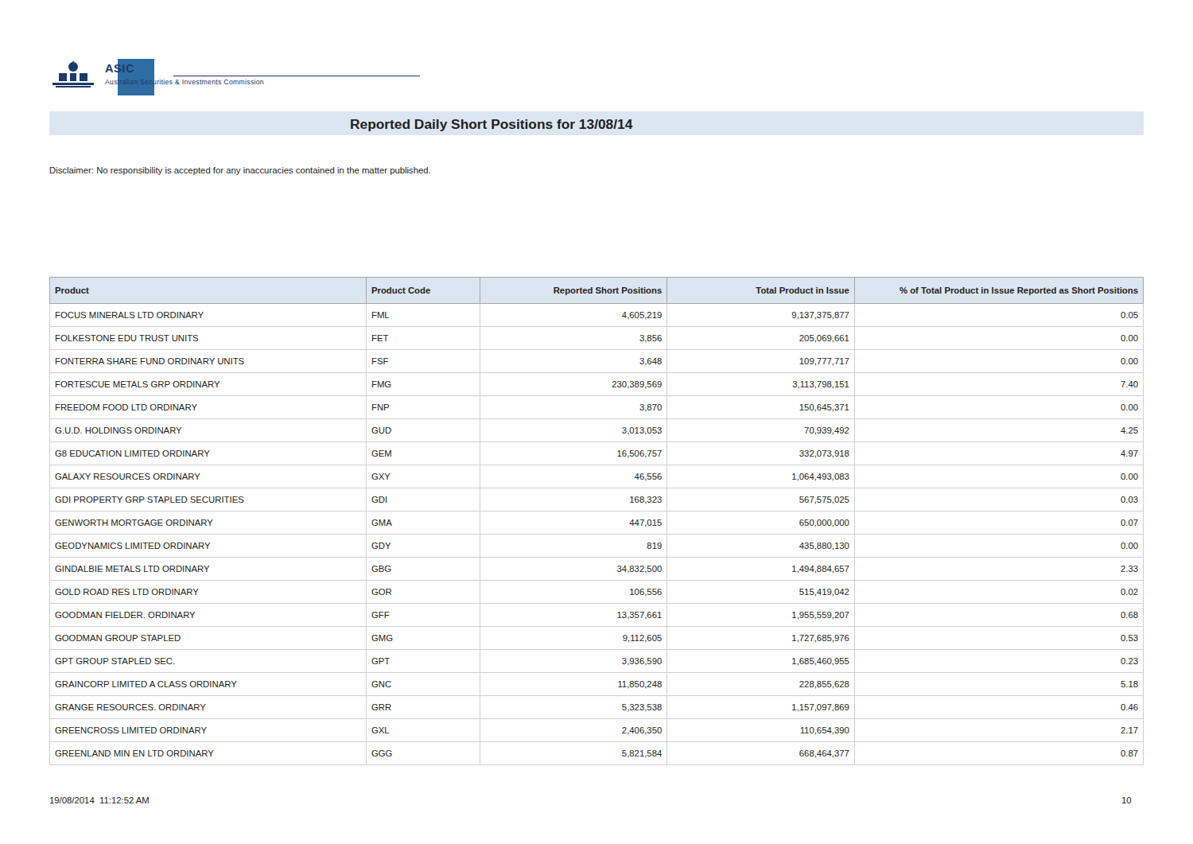ASIC
Australian Securities & Investments Commission
Reported Daily Short Positions for 13/08/14
Disclaimer: No responsibility is accepted for any inaccuracies contained in the matter published.
| Product | Product Code | Reported Short Positions | Total Product in Issue | % of Total Product in Issue Reported as Short Positions |
| --- | --- | --- | --- | --- |
| FOCUS MINERALS LTD ORDINARY | FML | 4,605,219 | 9,137,375,877 | 0.05 |
| FOLKESTONE EDU TRUST UNITS | FET | 3,856 | 205,069,661 | 0.00 |
| FONTERRA SHARE FUND ORDINARY UNITS | FSF | 3,648 | 109,777,717 | 0.00 |
| FORTESCUE METALS GRP ORDINARY | FMG | 230,389,569 | 3,113,798,151 | 7.40 |
| FREEDOM FOOD LTD ORDINARY | FNP | 3,870 | 150,645,371 | 0.00 |
| G.U.D. HOLDINGS ORDINARY | GUD | 3,013,053 | 70,939,492 | 4.25 |
| G8 EDUCATION LIMITED ORDINARY | GEM | 16,506,757 | 332,073,918 | 4.97 |
| GALAXY RESOURCES ORDINARY | GXY | 46,556 | 1,064,493,083 | 0.00 |
| GDI PROPERTY GRP STAPLED SECURITIES | GDI | 168,323 | 567,575,025 | 0.03 |
| GENWORTH MORTGAGE ORDINARY | GMA | 447,015 | 650,000,000 | 0.07 |
| GEODYNAMICS LIMITED ORDINARY | GDY | 819 | 435,880,130 | 0.00 |
| GINDALBIE METALS LTD ORDINARY | GBG | 34,832,500 | 1,494,884,657 | 2.33 |
| GOLD ROAD RES LTD ORDINARY | GOR | 106,556 | 515,419,042 | 0.02 |
| GOODMAN FIELDER. ORDINARY | GFF | 13,357,661 | 1,955,559,207 | 0.68 |
| GOODMAN GROUP STAPLED | GMG | 9,112,605 | 1,727,685,976 | 0.53 |
| GPT GROUP STAPLED SEC. | GPT | 3,936,590 | 1,685,460,955 | 0.23 |
| GRAINCORP LIMITED A CLASS ORDINARY | GNC | 11,850,248 | 228,855,628 | 5.18 |
| GRANGE RESOURCES. ORDINARY | GRR | 5,323,538 | 1,157,097,869 | 0.46 |
| GREENCROSS LIMITED ORDINARY | GXL | 2,406,350 | 110,654,390 | 2.17 |
| GREENLAND MIN EN LTD ORDINARY | GGG | 5,821,584 | 668,464,377 | 0.87 |
19/08/2014 11:12:52 AM
10